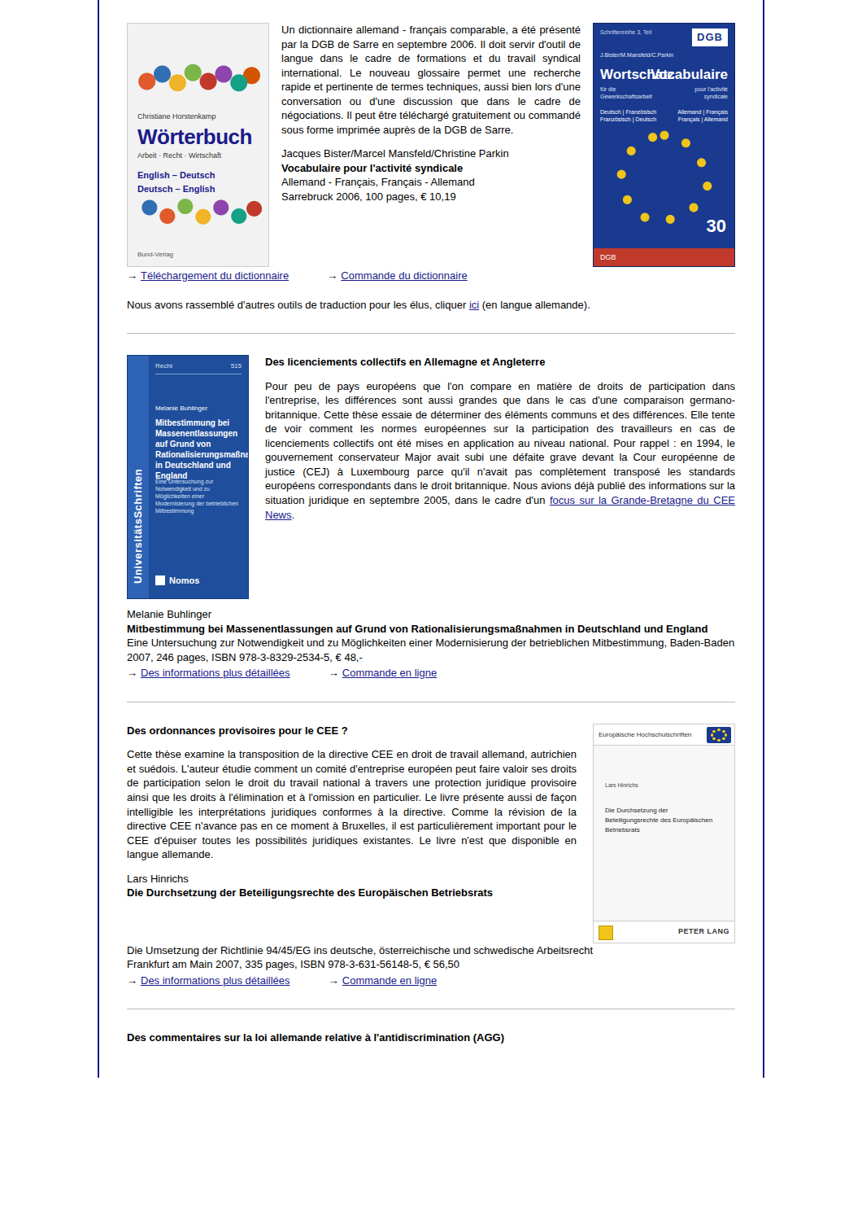Christiane Horstenkamp
Wörterbuch
Arbeit · Recht · Wirtschaft
English – Deutsch
Deutsch – English
Bund-Verlag
Schriftenreihe 3, Teil
DGB
J.Bister/M.Mansfeld/C.Parkin
Wortschatz
Vocabulaire
für die Gewerkschaftsarbeit
pour l'activité syndicale
Deutsch | Französisch
Französisch | Deutsch
Allemand | Français
Français | Allemand
30
DGB
Un dictionnaire allemand - français comparable, a été présenté par la DGB de Sarre en septembre 2006. Il doit servir d'outil de langue dans le cadre de formations et du travail syndical international. Le nouveau glossaire permet une recherche rapide et pertinente de termes techniques, aussi bien lors d'une conversation ou d'une discussion que dans le cadre de négociations. Il peut être téléchargé gratuitement ou commandé sous forme imprimée auprès de la DGB de Sarre.
Jacques Bister/Marcel Mansfeld/Christine Parkin
Vocabulaire pour l'activité syndicale
Allemand - Français, Français - Allemand
Sarrebruck 2006, 100 pages, € 10,19
→Téléchargement du dictionnaire →Commande du dictionnaire
Nous avons rassemblé d'autres outils de traduction pour les élus, cliquer ici (en langue allemande).
UniversitätsSchriften
Recht 515
Melanie Buhlinger
Mitbestimmung bei Massenentlassungen auf Grund von Rationalisierungsmaßnahmen in Deutschland und England
Eine Untersuchung zur Notwendigkeit und zu Möglichkeiten einer Modernisierung der betrieblichen Mitbestimmung
Nomos
Des licenciements collectifs en Allemagne et Angleterre
Pour peu de pays européens que l'on compare en matière de droits de participation dans l'entreprise, les différences sont aussi grandes que dans le cas d'une comparaison germano-britannique. Cette thèse essaie de déterminer des éléments communs et des différences. Elle tente de voir comment les normes européennes sur la participation des travailleurs en cas de licenciements collectifs ont été mises en application au niveau national. Pour rappel : en 1994, le gouvernement conservateur Major avait subi une défaite grave devant la Cour européenne de justice (CEJ) à Luxembourg parce qu'il n'avait pas complètement transposé les standards européens correspondants dans le droit britannique. Nous avions déjà publié des informations sur la situation juridique en septembre 2005, dans le cadre d'un focus sur la Grande-Bretagne du CEE News.
Melanie Buhlinger
Mitbestimmung bei Massenentlassungen auf Grund von Rationalisierungsmaßnahmen in Deutschland und England
Eine Untersuchung zur Notwendigkeit und zu Möglichkeiten einer Modernisierung der betrieblichen Mitbestimmung, Baden-Baden 2007, 246 pages, ISBN 978-3-8329-2534-5, € 48,-
→Des informations plus détaillées →Commande en ligne
Europäische Hochschulschriften
Lars Hinrichs
Die Durchsetzung der Beteiligungsrechte des Europäischen Betriebsrats
PETER LANG
Des ordonnances provisoires pour le CEE ?
Cette thèse examine la transposition de la directive CEE en droit de travail allemand, autrichien et suédois. L'auteur étudie comment un comité d'entreprise européen peut faire valoir ses droits de participation selon le droit du travail national à travers une protection juridique provisoire ainsi que les droits à l'élimination et à l'omission en particulier. Le livre présente aussi de façon intelligible les interprétations juridiques conformes à la directive. Comme la révision de la directive CEE n'avance pas en ce moment à Bruxelles, il est particulièrement important pour le CEE d'épuiser toutes les possibilités juridiques existantes. Le livre n'est que disponible en langue allemande.
Lars Hinrichs
Die Durchsetzung der Beteiligungsrechte des Europäischen Betriebsrats
Die Umsetzung der Richtlinie 94/45/EG ins deutsche, österreichische und schwedische Arbeitsrecht
Frankfurt am Main 2007, 335 pages, ISBN 978-3-631-56148-5, € 56,50
→Des informations plus détaillées →Commande en ligne
Des commentaires sur la loi allemande relative à l'antidiscrimination (AGG)